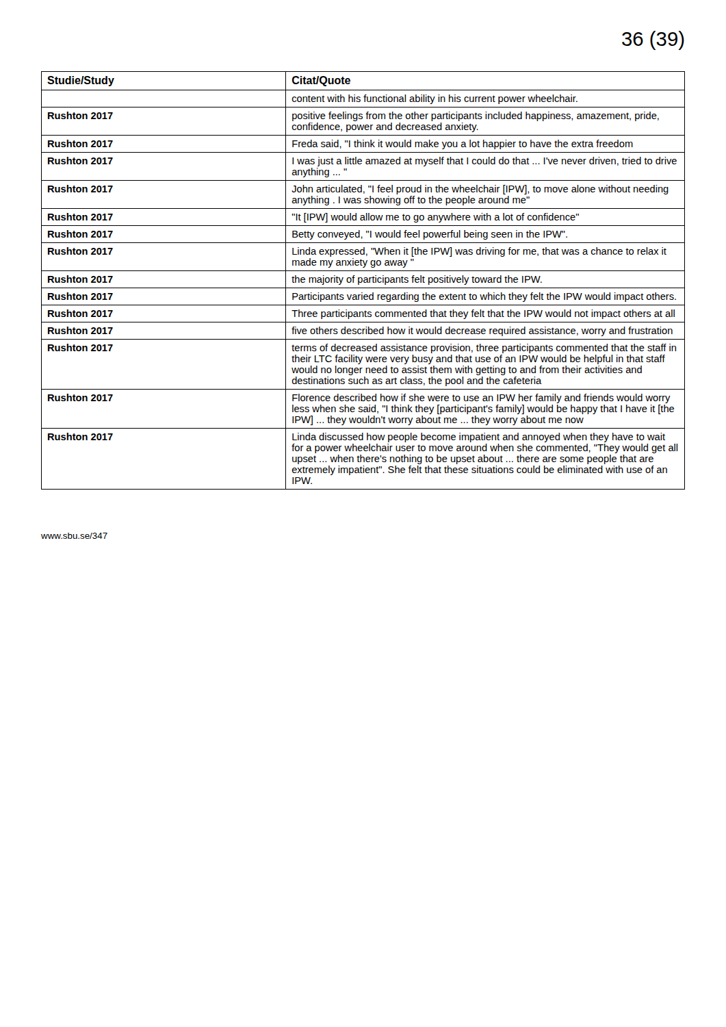36 (39)
| Studie/Study | Citat/Quote |
| --- | --- |
| | content with his functional ability in his current power wheelchair. |
| Rushton 2017 | positive feelings from the other participants included happiness, amazement, pride, confidence, power and decreased anxiety. |
| Rushton 2017 | Freda said, "I think it would make you a lot happier to have the extra freedom |
| Rushton 2017 | I was just a little amazed at myself that I could do that ... I've never driven, tried to drive anything ... " |
| Rushton 2017 | John articulated, "I feel proud in the wheelchair [IPW], to move alone without needing anything . I was showing off to the people around me" |
| Rushton 2017 | "It [IPW] would allow me to go anywhere with a lot of confidence" |
| Rushton 2017 | Betty conveyed, "I would feel powerful being seen in the IPW". |
| Rushton 2017 | Linda expressed, "When it [the IPW] was driving for me, that was a chance to relax it made my anxiety go away " |
| Rushton 2017 | the majority of participants felt positively toward the IPW. |
| Rushton 2017 | Participants varied regarding the extent to which they felt the IPW would impact others. |
| Rushton 2017 | Three participants commented that they felt that the IPW would not impact others at all |
| Rushton 2017 | five others described how it would decrease required assistance, worry and frustration |
| Rushton 2017 | terms of decreased assistance provision, three participants commented that the staff in their LTC facility were very busy and that use of an IPW would be helpful in that staff would no longer need to assist them with getting to and from their activities and destinations such as art class, the pool and the cafeteria |
| Rushton 2017 | Florence described how if she were to use an IPW her family and friends would worry less when she said, "I think they [participant's family] would be happy that I have it [the IPW] ... they wouldn't worry about me ... they worry about me now |
| Rushton 2017 | Linda discussed how people become impatient and annoyed when they have to wait for a power wheelchair user to move around when she commented, "They would get all upset ... when there's nothing to be upset about ... there are some people that are extremely impatient". She felt that these situations could be eliminated with use of an IPW. |
www.sbu.se/347